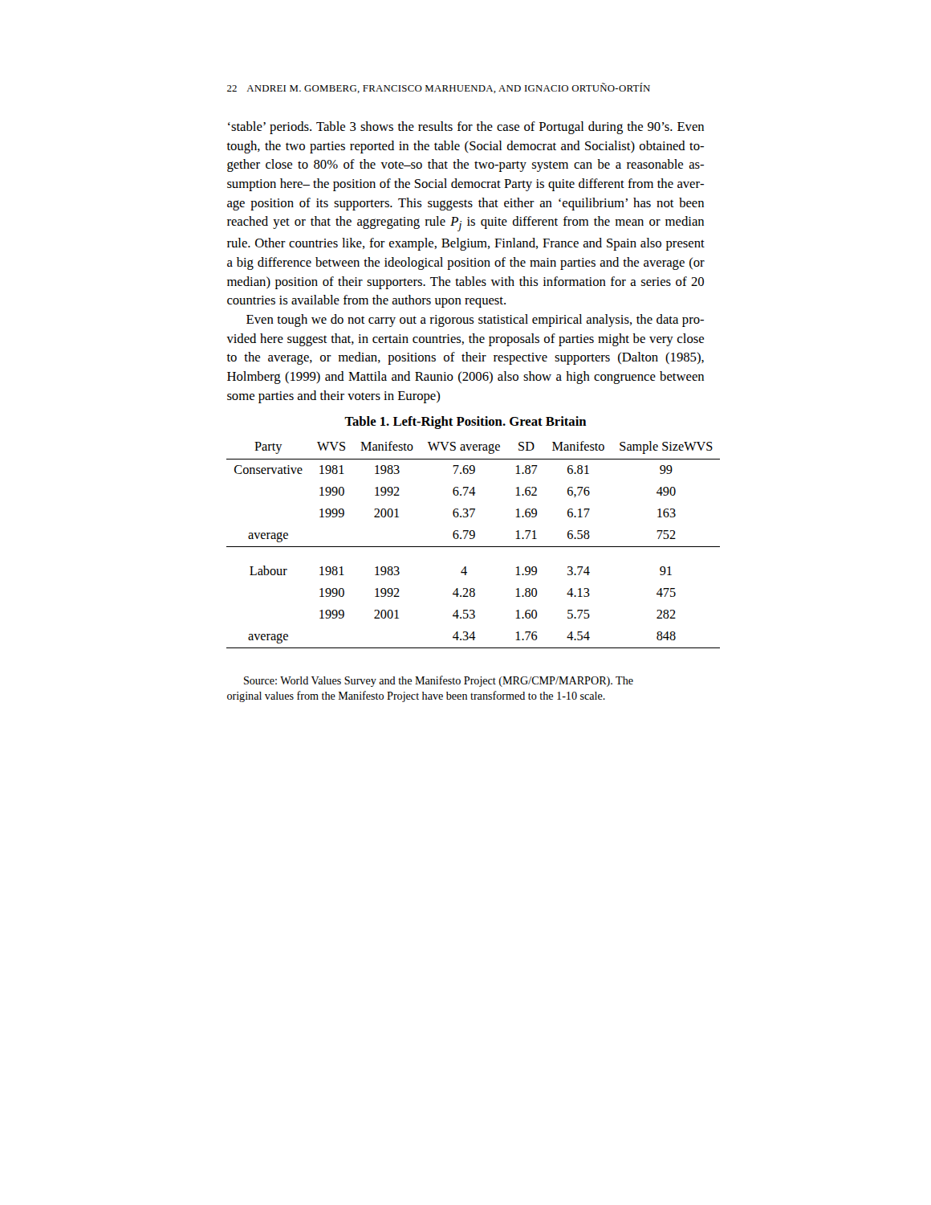22 ANDREI M. GOMBERG, FRANCISCO MARHUENDA, AND IGNACIO ORTUÑO-ORTÍN
‘stable’ periods. Table 3 shows the results for the case of Portugal during the 90’s. Even tough, the two parties reported in the table (Social democrat and Socialist) obtained together close to 80% of the vote–so that the two-party system can be a reasonable assumption here– the position of the Social democrat Party is quite different from the average position of its supporters. This suggests that either an ‘equilibrium’ has not been reached yet or that the aggregating rule Pj is quite different from the mean or median rule. Other countries like, for example, Belgium, Finland, France and Spain also present a big difference between the ideological position of the main parties and the average (or median) position of their supporters. The tables with this information for a series of 20 countries is available from the authors upon request.
Even tough we do not carry out a rigorous statistical empirical analysis, the data provided here suggest that, in certain countries, the proposals of parties might be very close to the average, or median, positions of their respective supporters (Dalton (1985), Holmberg (1999) and Mattila and Raunio (2006) also show a high congruence between some parties and their voters in Europe)
Table 1. Left-Right Position. Great Britain
| Party | WVS | Manifesto | WVS average | SD | Manifesto | Sample SizeWVS |
| --- | --- | --- | --- | --- | --- | --- |
| Conservative | 1981 | 1983 | 7.69 | 1.87 | 6.81 | 99 |
| | 1990 | 1992 | 6.74 | 1.62 | 6,76 | 490 |
| | 1999 | 2001 | 6.37 | 1.69 | 6.17 | 163 |
| average | | | 6.79 | 1.71 | 6.58 | 752 |
| Labour | 1981 | 1983 | 4 | 1.99 | 3.74 | 91 |
| | 1990 | 1992 | 4.28 | 1.80 | 4.13 | 475 |
| | 1999 | 2001 | 4.53 | 1.60 | 5.75 | 282 |
| average | | | 4.34 | 1.76 | 4.54 | 848 |
Source: World Values Survey and the Manifesto Project (MRG/CMP/MARPOR). The original values from the Manifesto Project have been transformed to the 1-10 scale.